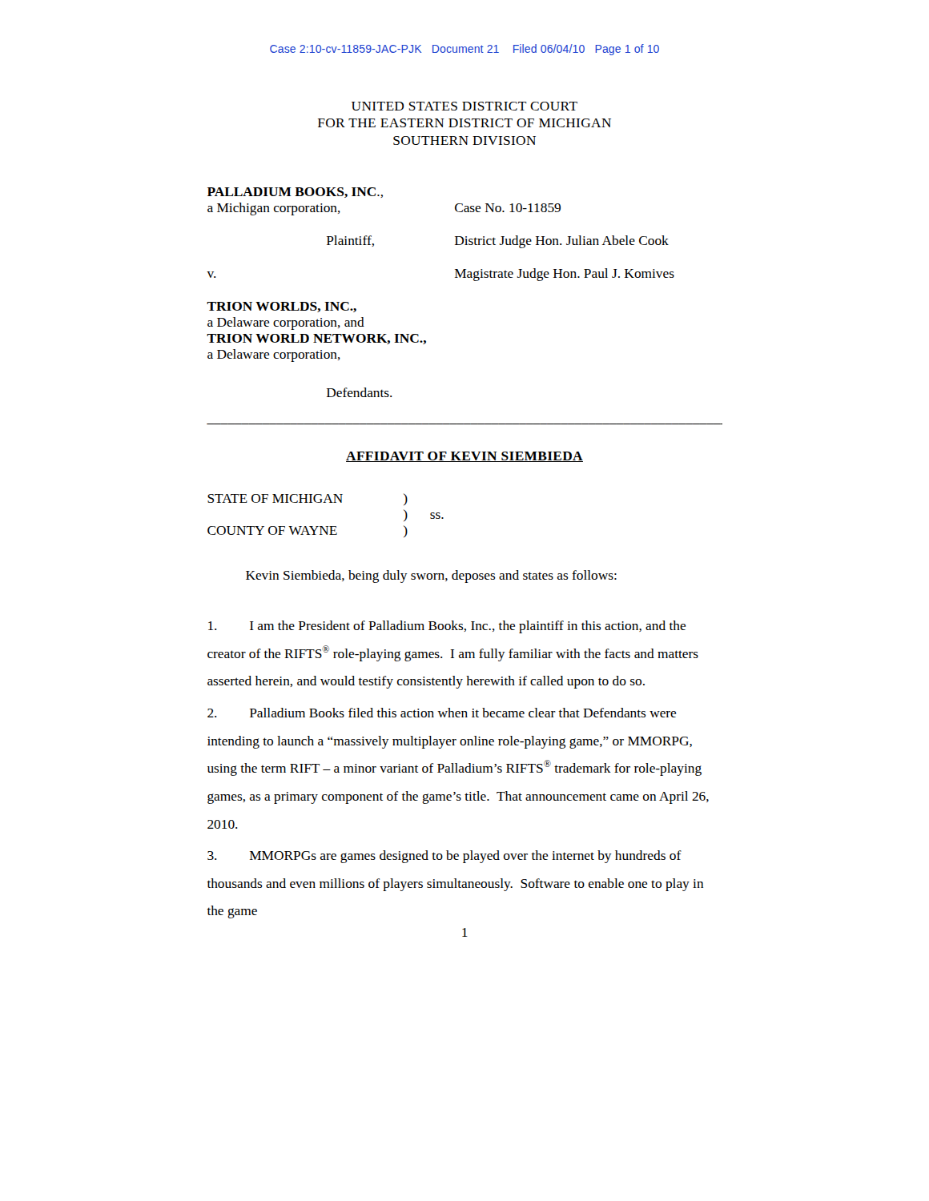Case 2:10-cv-11859-JAC-PJK Document 21 Filed 06/04/10 Page 1 of 10
UNITED STATES DISTRICT COURT
FOR THE EASTERN DISTRICT OF MICHIGAN
SOUTHERN DIVISION
| PALLADIUM BOOKS, INC ., a Michigan corporation, | Case No. 10-11859 |
| Plaintiff, | District Judge Hon. Julian Abele Cook |
| v. | Magistrate Judge Hon. Paul J. Komives |
| TRION WORLDS, INC., a Delaware corporation, and TRION WORLD NETWORK, INC., a Delaware corporation, | |
| Defendants. | |
_______________________________________________________________________________/
AFFIDAVIT OF KEVIN SIEMBIEDA
| STATE OF MICHIGAN | ) | |
| | ) | ss. |
| COUNTY OF WAYNE | ) | |
Kevin Siembieda, being duly sworn, deposes and states as follows:
1. I am the President of Palladium Books, Inc., the plaintiff in this action, and the creator of the RIFTS® role-playing games. I am fully familiar with the facts and matters asserted herein, and would testify consistently herewith if called upon to do so.
2. Palladium Books filed this action when it became clear that Defendants were intending to launch a “massively multiplayer online role-playing game,” or MMORPG, using the term RIFT – a minor variant of Palladium’s RIFTS® trademark for role-playing games, as a primary component of the game’s title. That announcement came on April 26, 2010.
3. MMORPGs are games designed to be played over the internet by hundreds of thousands and even millions of players simultaneously. Software to enable one to play in the game
1